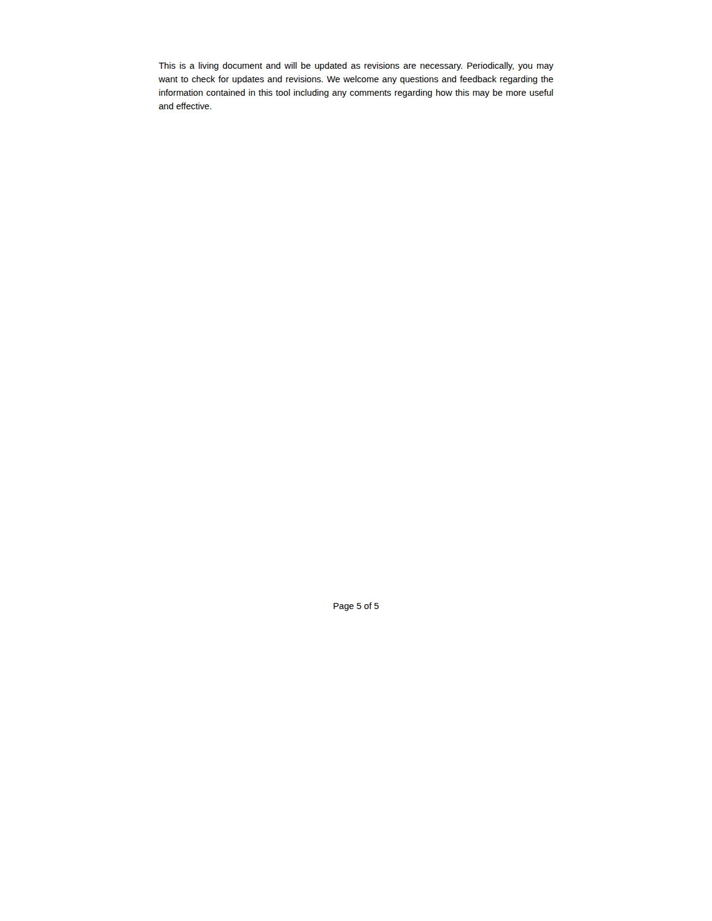This is a living document and will be updated as revisions are necessary. Periodically, you may want to check for updates and revisions. We welcome any questions and feedback regarding the information contained in this tool including any comments regarding how this may be more useful and effective.
Page 5 of 5